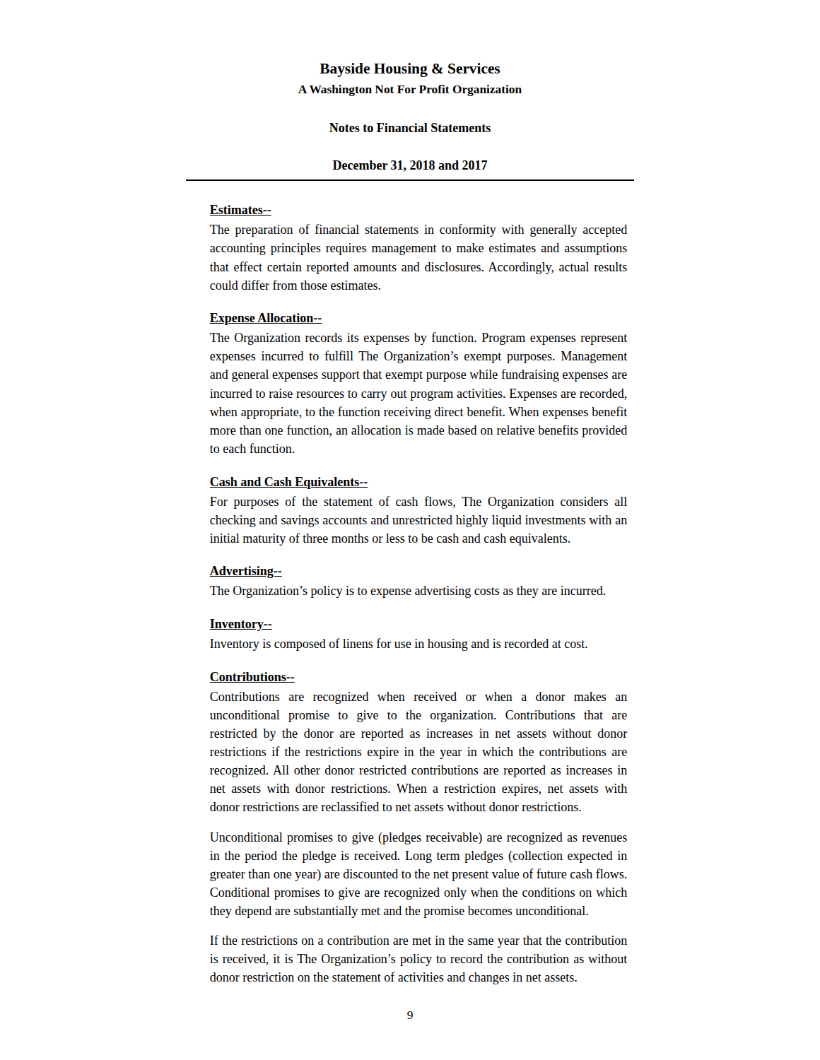Bayside Housing & Services
A Washington Not For Profit Organization
Notes to Financial Statements
December 31, 2018 and 2017
Estimates--
The preparation of financial statements in conformity with generally accepted accounting principles requires management to make estimates and assumptions that effect certain reported amounts and disclosures. Accordingly, actual results could differ from those estimates.
Expense Allocation--
The Organization records its expenses by function. Program expenses represent expenses incurred to fulfill The Organization’s exempt purposes. Management and general expenses support that exempt purpose while fundraising expenses are incurred to raise resources to carry out program activities. Expenses are recorded, when appropriate, to the function receiving direct benefit. When expenses benefit more than one function, an allocation is made based on relative benefits provided to each function.
Cash and Cash Equivalents--
For purposes of the statement of cash flows, The Organization considers all checking and savings accounts and unrestricted highly liquid investments with an initial maturity of three months or less to be cash and cash equivalents.
Advertising--
The Organization’s policy is to expense advertising costs as they are incurred.
Inventory--
Inventory is composed of linens for use in housing and is recorded at cost.
Contributions--
Contributions are recognized when received or when a donor makes an unconditional promise to give to the organization. Contributions that are restricted by the donor are reported as increases in net assets without donor restrictions if the restrictions expire in the year in which the contributions are recognized. All other donor restricted contributions are reported as increases in net assets with donor restrictions. When a restriction expires, net assets with donor restrictions are reclassified to net assets without donor restrictions.
Unconditional promises to give (pledges receivable) are recognized as revenues in the period the pledge is received. Long term pledges (collection expected in greater than one year) are discounted to the net present value of future cash flows. Conditional promises to give are recognized only when the conditions on which they depend are substantially met and the promise becomes unconditional.
If the restrictions on a contribution are met in the same year that the contribution is received, it is The Organization’s policy to record the contribution as without donor restriction on the statement of activities and changes in net assets.
9